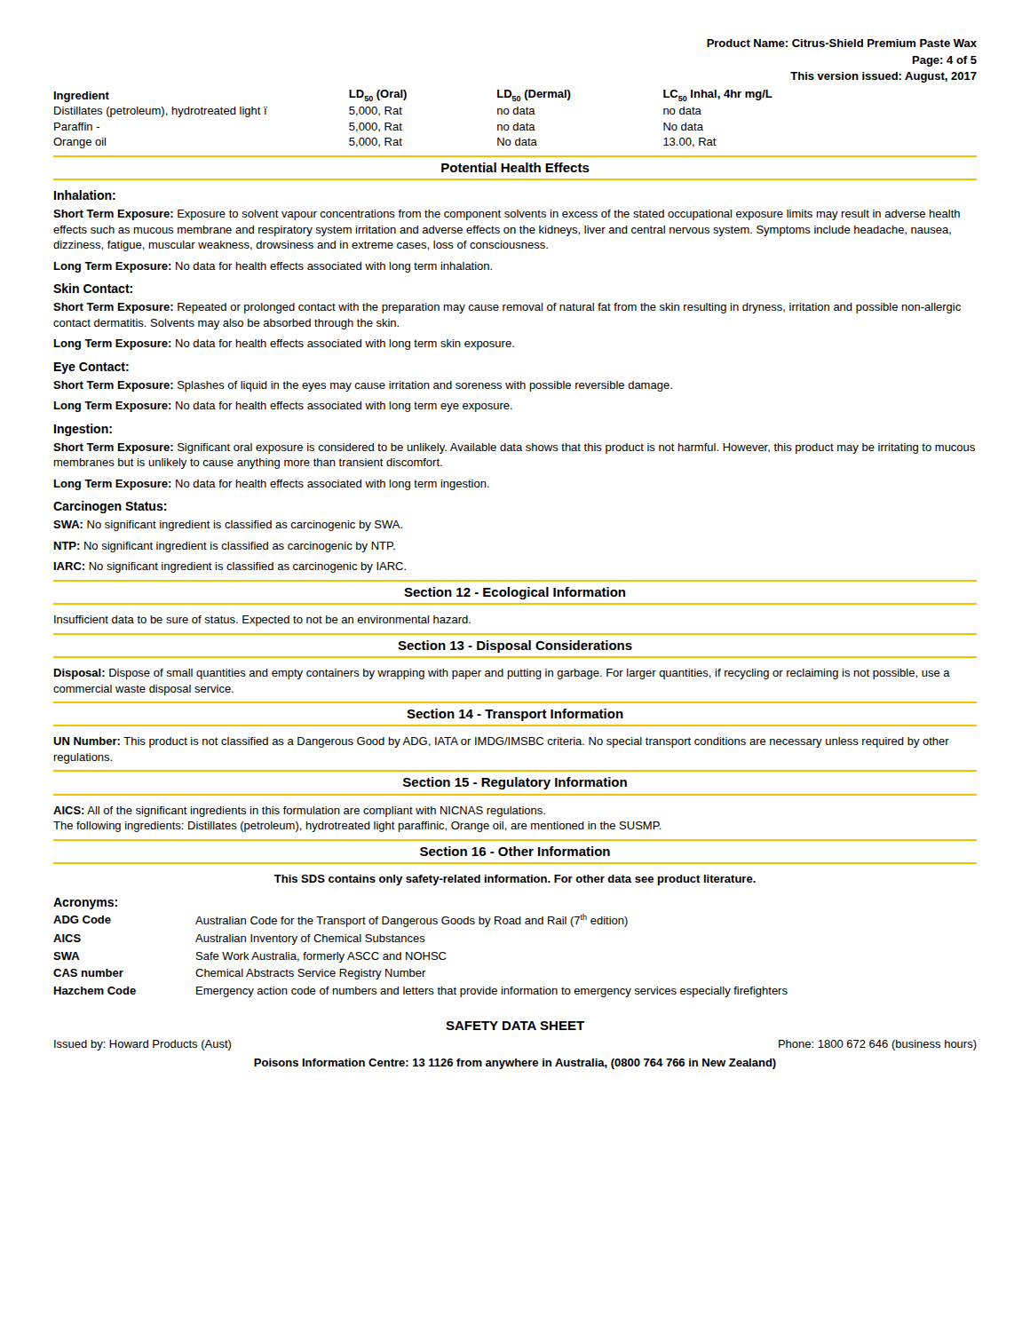Product Name: Citrus-Shield Premium Paste Wax
Page: 4 of 5
This version issued: August, 2017
| Ingredient | LD 50 (Oral) | LD 50 (Dermal) | LC 50 Inhal, 4hr mg/L |
| --- | --- | --- | --- |
| Distillates (petroleum), hydrotreated light ï | 5,000, Rat | no data | no data |
| Paraffin - | 5,000, Rat | no data | No data |
| Orange oil | 5,000, Rat | No data | 13.00, Rat |
Potential Health Effects
Inhalation:
Short Term Exposure: Exposure to solvent vapour concentrations from the component solvents in excess of the stated occupational exposure limits may result in adverse health effects such as mucous membrane and respiratory system irritation and adverse effects on the kidneys, liver and central nervous system. Symptoms include headache, nausea, dizziness, fatigue, muscular weakness, drowsiness and in extreme cases, loss of consciousness.
Long Term Exposure: No data for health effects associated with long term inhalation.
Skin Contact:
Short Term Exposure: Repeated or prolonged contact with the preparation may cause removal of natural fat from the skin resulting in dryness, irritation and possible non-allergic contact dermatitis. Solvents may also be absorbed through the skin.
Long Term Exposure: No data for health effects associated with long term skin exposure.
Eye Contact:
Short Term Exposure: Splashes of liquid in the eyes may cause irritation and soreness with possible reversible damage.
Long Term Exposure: No data for health effects associated with long term eye exposure.
Ingestion:
Short Term Exposure: Significant oral exposure is considered to be unlikely. Available data shows that this product is not harmful. However, this product may be irritating to mucous membranes but is unlikely to cause anything more than transient discomfort.
Long Term Exposure: No data for health effects associated with long term ingestion.
Carcinogen Status:
SWA: No significant ingredient is classified as carcinogenic by SWA.
NTP: No significant ingredient is classified as carcinogenic by NTP.
IARC: No significant ingredient is classified as carcinogenic by IARC.
Section 12 - Ecological Information
Insufficient data to be sure of status. Expected to not be an environmental hazard.
Section 13 - Disposal Considerations
Disposal: Dispose of small quantities and empty containers by wrapping with paper and putting in garbage. For larger quantities, if recycling or reclaiming is not possible, use a commercial waste disposal service.
Section 14 - Transport Information
UN Number: This product is not classified as a Dangerous Good by ADG, IATA or IMDG/IMSBC criteria. No special transport conditions are necessary unless required by other regulations.
Section 15 - Regulatory Information
AICS: All of the significant ingredients in this formulation are compliant with NICNAS regulations.
The following ingredients: Distillates (petroleum), hydrotreated light paraffinic, Orange oil, are mentioned in the SUSMP.
Section 16 - Other Information
This SDS contains only safety-related information. For other data see product literature.
Acronyms:
| ADG Code | Australian Code for the Transport of Dangerous Goods by Road and Rail (7 th edition) |
| AICS | Australian Inventory of Chemical Substances |
| SWA | Safe Work Australia, formerly ASCC and NOHSC |
| CAS number | Chemical Abstracts Service Registry Number |
| Hazchem Code | Emergency action code of numbers and letters that provide information to emergency services especially firefighters |
SAFETY DATA SHEET
Issued by: Howard Products (Aust)
Phone: 1800 672 646 (business hours)
Poisons Information Centre: 13 1126 from anywhere in Australia, (0800 764 766 in New Zealand)